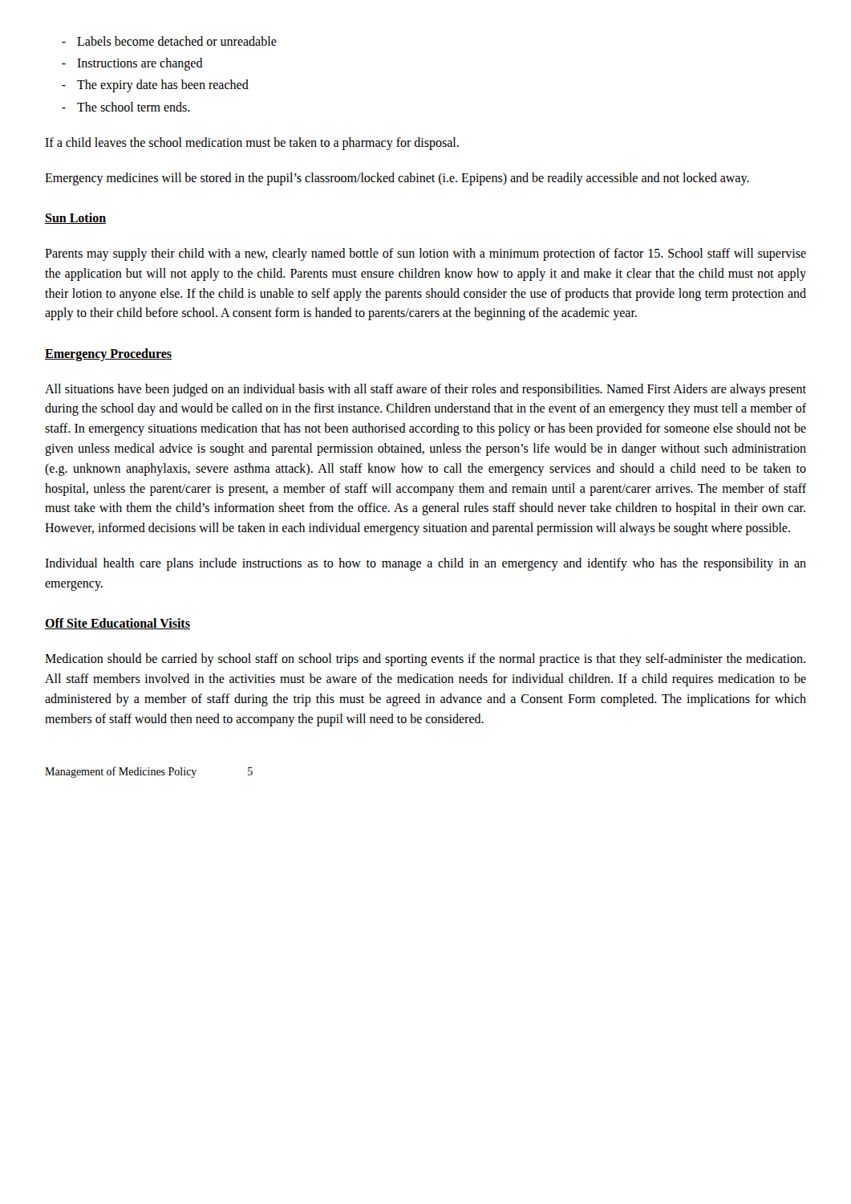Labels become detached or unreadable
Instructions are changed
The expiry date has been reached
The school term ends.
If a child leaves the school medication must be taken to a pharmacy for disposal.
Emergency medicines will be stored in the pupil’s classroom/locked cabinet (i.e. Epipens) and be readily accessible and not locked away.
Sun Lotion
Parents may supply their child with a new, clearly named bottle of sun lotion with a minimum protection of factor 15. School staff will supervise the application but will not apply to the child. Parents must ensure children know how to apply it and make it clear that the child must not apply their lotion to anyone else. If the child is unable to self apply the parents should consider the use of products that provide long term protection and apply to their child before school. A consent form is handed to parents/carers at the beginning of the academic year.
Emergency Procedures
All situations have been judged on an individual basis with all staff aware of their roles and responsibilities. Named First Aiders are always present during the school day and would be called on in the first instance. Children understand that in the event of an emergency they must tell a member of staff. In emergency situations medication that has not been authorised according to this policy or has been provided for someone else should not be given unless medical advice is sought and parental permission obtained, unless the person’s life would be in danger without such administration (e.g. unknown anaphylaxis, severe asthma attack). All staff know how to call the emergency services and should a child need to be taken to hospital, unless the parent/carer is present, a member of staff will accompany them and remain until a parent/carer arrives. The member of staff must take with them the child’s information sheet from the office. As a general rules staff should never take children to hospital in their own car. However, informed decisions will be taken in each individual emergency situation and parental permission will always be sought where possible.
Individual health care plans include instructions as to how to manage a child in an emergency and identify who has the responsibility in an emergency.
Off Site Educational Visits
Medication should be carried by school staff on school trips and sporting events if the normal practice is that they self-administer the medication. All staff members involved in the activities must be aware of the medication needs for individual children. If a child requires medication to be administered by a member of staff during the trip this must be agreed in advance and a Consent Form completed. The implications for which members of staff would then need to accompany the pupil will need to be considered.
Management of Medicines Policy 5